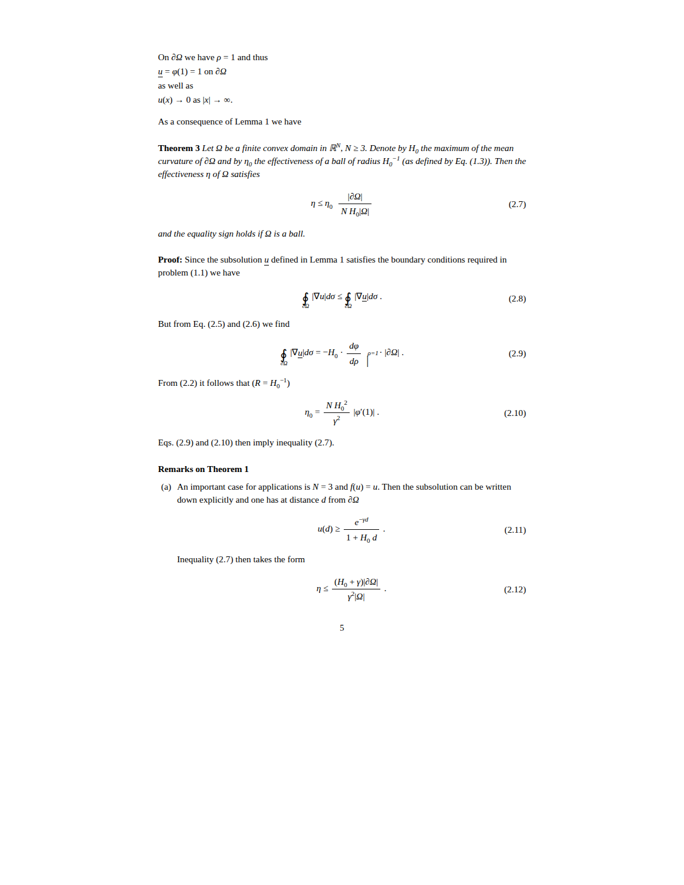On ∂Ω we have ρ = 1 and thus
u = φ(1) = 1 on ∂Ω
as well as
u(x) → 0 as |x| → ∞.
As a consequence of Lemma 1 we have
Theorem 3 Let Ω be a finite convex domain in ℝN, N ≥ 3. Denote by H0 the maximum of the mean curvature of ∂Ω and by η0 the effectiveness of a ball of radius H0−1 (as defined by Eq. (1.3)). Then the effectiveness η of Ω satisfies
η ≤ η0 |∂Ω| N H0|Ω| (2.7)
and the equality sign holds if Ω is a ball.
Proof: Since the subsolution u defined in Lemma 1 satisfies the boundary conditions required in problem (1.1) we have
∮∂Ω |∇u|dσ ≤ ∮∂Ω |∇u|dσ . (2.8)
But from Eq. (2.5) and (2.6) we find
∮∂Ω |∇u|dσ = −H0 · dφ dρ |ρ=1 · |∂Ω| . (2.9)
From (2.2) it follows that (R = H0−1)
η0 = N H02 γ2 |φ′(1)| . (2.10)
Eqs. (2.9) and (2.10) then imply inequality (2.7).
Remarks on Theorem 1
(a) An important case for applications is N = 3 and f(u) = u. Then the subsolution can be written down explicitly and one has at distance d from ∂Ω
u(d) ≥ e−γd 1 + H0 d . (2.11)
Inequality (2.7) then takes the form
η ≤ (H0 + γ)|∂Ω| γ2|Ω| . (2.12)
5